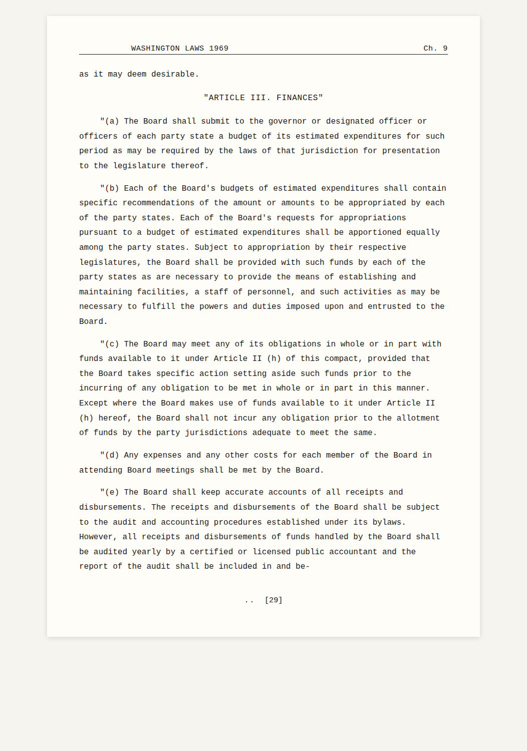WASHINGTON LAWS 1969 Ch. 9
as it may deem desirable.
"ARTICLE III. FINANCES"
"(a) The Board shall submit to the governor or designated officer or officers of each party state a budget of its estimated expenditures for such period as may be required by the laws of that jurisdiction for presentation to the legislature thereof.
"(b) Each of the Board's budgets of estimated expenditures shall contain specific recommendations of the amount or amounts to be appropriated by each of the party states. Each of the Board's requests for appropriations pursuant to a budget of estimated expenditures shall be apportioned equally among the party states. Subject to appropriation by their respective legislatures, the Board shall be provided with such funds by each of the party states as are necessary to provide the means of establishing and maintaining facilities, a staff of personnel, and such activities as may be necessary to fulfill the powers and duties imposed upon and entrusted to the Board.
"(c) The Board may meet any of its obligations in whole or in part with funds available to it under Article II (h) of this compact, provided that the Board takes specific action setting aside such funds prior to the incurring of any obligation to be met in whole or in part in this manner. Except where the Board makes use of funds available to it under Article II (h) hereof, the Board shall not incur any obligation prior to the allotment of funds by the party jurisdictions adequate to meet the same.
"(d) Any expenses and any other costs for each member of the Board in attending Board meetings shall be met by the Board.
"(e) The Board shall keep accurate accounts of all receipts and disbursements. The receipts and disbursements of the Board shall be subject to the audit and accounting procedures established under its bylaws. However, all receipts and disbursements of funds handled by the Board shall be audited yearly by a certified or licensed public accountant and the report of the audit shall be included in and be-
..[29]